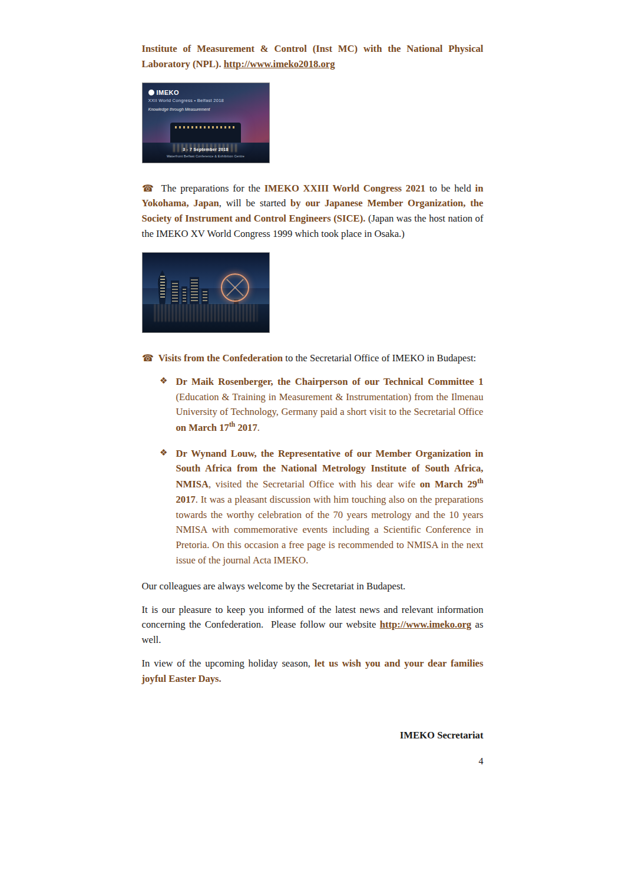Institute of Measurement & Control (Inst MC) with the National Physical Laboratory (NPL). http://www.imeko2018.org
IMEKO
XXII World Congress • Belfast 2018
Knowledge through Measurement
3 - 7 September 2018
Waterfront Belfast Conference & Exhibition Centre
☎ The preparations for the IMEKO XXIII World Congress 2021 to be held in Yokohama, Japan, will be started by our Japanese Member Organization, the Society of Instrument and Control Engineers (SICE). (Japan was the host nation of the IMEKO XV World Congress 1999 which took place in Osaka.)
☎ Visits from the Confederation to the Secretarial Office of IMEKO in Budapest:
Dr Maik Rosenberger, the Chairperson of our Technical Committee 1 (Education & Training in Measurement & Instrumentation) from the Ilmenau University of Technology, Germany paid a short visit to the Secretarial Office on March 17th 2017.
Dr Wynand Louw, the Representative of our Member Organization in South Africa from the National Metrology Institute of South Africa, NMISA, visited the Secretarial Office with his dear wife on March 29th 2017. It was a pleasant discussion with him touching also on the preparations towards the worthy celebration of the 70 years metrology and the 10 years NMISA with commemorative events including a Scientific Conference in Pretoria. On this occasion a free page is recommended to NMISA in the next issue of the journal Acta IMEKO.
Our colleagues are always welcome by the Secretariat in Budapest.
It is our pleasure to keep you informed of the latest news and relevant information concerning the Confederation. Please follow our website http://www.imeko.org as well.
In view of the upcoming holiday season, let us wish you and your dear families joyful Easter Days.
IMEKO Secretariat
4